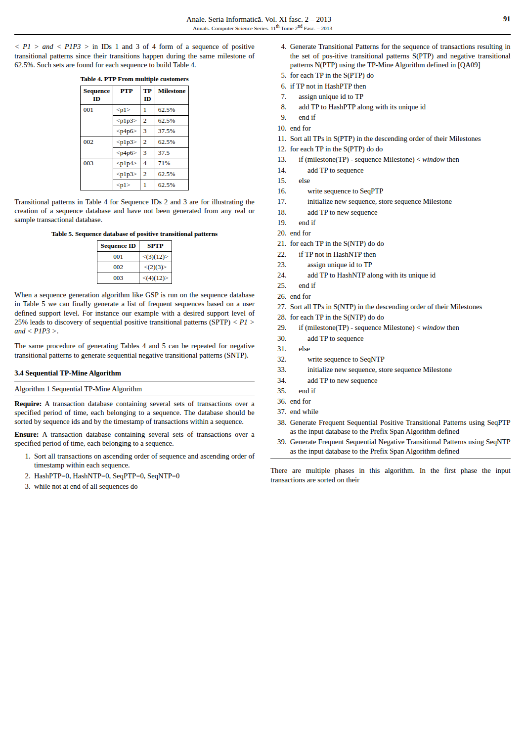91
Anale. Seria Informatică. Vol. XI fasc. 2 – 2013
Annals. Computer Science Series. 11th Tome 2nd Fasc. – 2013
< P1 > and < P1P3 > in IDs 1 and 3 of 4 form of a sequence of positive transitional patterns since their transitions happen during the same milestone of 62.5%. Such sets are found for each sequence to build Table 4.
Table 4. PTP From multiple customers
| Sequence ID | PTP | TP ID | Milestone |
| --- | --- | --- | --- |
| 001 | <p1> | 1 | 62.5% |
| <p1p3> | 2 | 62.5% |
| <p4p6> | 3 | 37.5% |
| 002 | <p1p3> | 2 | 62.5% |
| <p4p6> | 3 | 37.5 |
| 003 | <p1p4> | 4 | 71% |
| <p1p3> | 2 | 62.5% |
| <p1> | 1 | 62.5% |
Transitional patterns in Table 4 for Sequence IDs 2 and 3 are for illustrating the creation of a sequence database and have not been generated from any real or sample transactional database.
Table 5. Sequence database of positive transitional patterns
| Sequence ID | SPTP |
| --- | --- |
| 001 | <(3)(12)> |
| 002 | <(2)(3)> |
| 003 | <(4)(12)> |
When a sequence generation algorithm like GSP is run on the sequence database in Table 5 we can finally generate a list of frequent sequences based on a user defined support level. For instance our example with a desired support level of 25% leads to discovery of sequential positive transitional patterns (SPTP) < P1 > and < P1P3 >.
The same procedure of generating Tables 4 and 5 can be repeated for negative transitional patterns to generate sequential negative transitional patterns (SNTP).
3.4 Sequential TP-Mine Algorithm
Algorithm 1 Sequential TP-Mine Algorithm
Require: A transaction database containing several sets of transactions over a specified period of time, each belonging to a sequence. The database should be sorted by sequence ids and by the timestamp of transactions within a sequence.
Ensure: A transaction database containing several sets of transactions over a specified period of time, each belonging to a sequence.
1. Sort all transactions on ascending order of sequence and ascending order of timestamp within each sequence.
2. HashPTP=0, HashNTP=0, SeqPTP=0, SeqNTP=0
3. while not at end of all sequences do
4. Generate Transitional Patterns for the sequence of transactions resulting in the set of pos-itive transitional patterns S(PTP) and negative transitional patterns N(PTP) using the TP-Mine Algorithm defined in [QA09]
5. for each TP in the S(PTP) do
6. if TP not in HashPTP then
7. assign unique id to TP
8. add TP to HashPTP along with its unique id
9. end if
10. end for
11. Sort all TPs in S(PTP) in the descending order of their Milestones
12. for each TP in the S(PTP) do do
13. if (milestone(TP) - sequence Milestone) < window then
14. add TP to sequence
15. else
16. write sequence to SeqPTP
17. initialize new sequence, store sequence Milestone
18. add TP to new sequence
19. end if
20. end for
21. for each TP in the S(NTP) do do
22. if TP not in HashNTP then
23. assign unique id to TP
24. add TP to HashNTP along with its unique id
25. end if
26. end for
27. Sort all TPs in S(NTP) in the descending order of their Milestones
28. for each TP in the S(NTP) do do
29. if (milestone(TP) - sequence Milestone) < window then
30. add TP to sequence
31. else
32. write sequence to SeqNTP
33. initialize new sequence, store sequence Milestone
34. add TP to new sequence
35. end if
36. end for
37. end while
38. Generate Frequent Sequential Positive Transitional Patterns using SeqPTP as the input database to the Prefix Span Algorithm defined
39. Generate Frequent Sequential Negative Transitional Patterns using SeqNTP as the input database to the Prefix Span Algorithm defined
There are multiple phases in this algorithm. In the first phase the input transactions are sorted on their